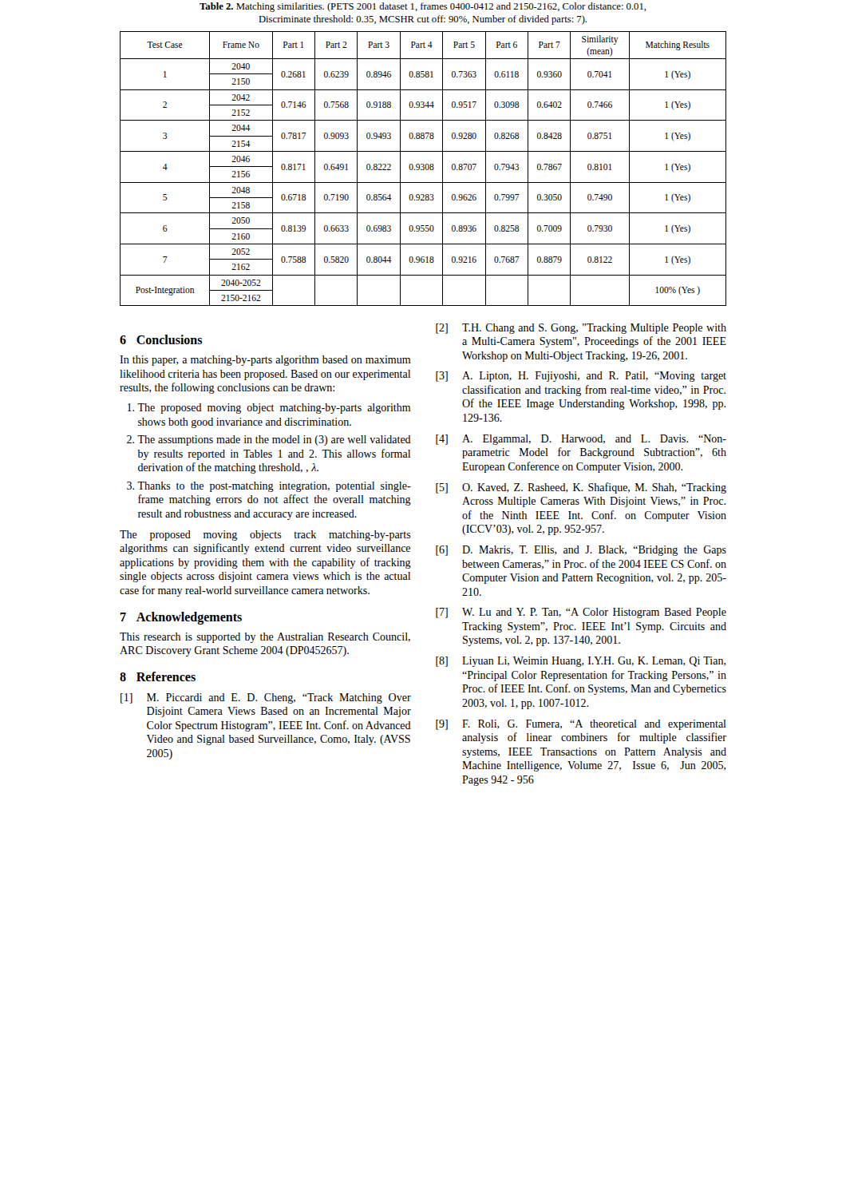Table 2. Matching similarities. (PETS 2001 dataset 1, frames 0400-0412 and 2150-2162, Color distance: 0.01,
Discriminate threshold: 0.35, MCSHR cut off: 90%, Number of divided parts: 7).
| Test Case | Frame No | Part 1 | Part 2 | Part 3 | Part 4 | Part 5 | Part 6 | Part 7 | Similarity (mean) | Matching Results |
| --- | --- | --- | --- | --- | --- | --- | --- | --- | --- | --- |
| 1 | 2040 | 0.2681 | 0.6239 | 0.8946 | 0.8581 | 0.7363 | 0.6118 | 0.9360 | 0.7041 | 1 (Yes) |
| 2150 |
| 2 | 2042 | 0.7146 | 0.7568 | 0.9188 | 0.9344 | 0.9517 | 0.3098 | 0.6402 | 0.7466 | 1 (Yes) |
| 2152 |
| 3 | 2044 | 0.7817 | 0.9093 | 0.9493 | 0.8878 | 0.9280 | 0.8268 | 0.8428 | 0.8751 | 1 (Yes) |
| 2154 |
| 4 | 2046 | 0.8171 | 0.6491 | 0.8222 | 0.9308 | 0.8707 | 0.7943 | 0.7867 | 0.8101 | 1 (Yes) |
| 2156 |
| 5 | 2048 | 0.6718 | 0.7190 | 0.8564 | 0.9283 | 0.9626 | 0.7997 | 0.3050 | 0.7490 | 1 (Yes) |
| 2158 |
| 6 | 2050 | 0.8139 | 0.6633 | 0.6983 | 0.9550 | 0.8936 | 0.8258 | 0.7009 | 0.7930 | 1 (Yes) |
| 2160 |
| 7 | 2052 | 0.7588 | 0.5820 | 0.8044 | 0.9618 | 0.9216 | 0.7687 | 0.8879 | 0.8122 | 1 (Yes) |
| 2162 |
| Post-Integration | 2040-2052 | | | | | | | | | 100% (Yes ) |
| 2150-2162 |
6 Conclusions
In this paper, a matching-by-parts algorithm based on maximum likelihood criteria has been proposed. Based on our experimental results, the following conclusions can be drawn:
The proposed moving object matching-by-parts algorithm shows both good invariance and discrimination.
The assumptions made in the model in (3) are well validated by results reported in Tables 1 and 2. This allows formal derivation of the matching threshold, , λ.
Thanks to the post-matching integration, potential single-frame matching errors do not affect the overall matching result and robustness and accuracy are increased.
The proposed moving objects track matching-by-parts algorithms can significantly extend current video surveillance applications by providing them with the capability of tracking single objects across disjoint camera views which is the actual case for many real-world surveillance camera networks.
7 Acknowledgements
This research is supported by the Australian Research Council, ARC Discovery Grant Scheme 2004 (DP0452657).
8 References
[1] M. Piccardi and E. D. Cheng, “Track Matching Over Disjoint Camera Views Based on an Incremental Major Color Spectrum Histogram”, IEEE Int. Conf. on Advanced Video and Signal based Surveillance, Como, Italy. (AVSS 2005)
[2] T.H. Chang and S. Gong, "Tracking Multiple People with a Multi-Camera System", Proceedings of the 2001 IEEE Workshop on Multi-Object Tracking, 19-26, 2001.
[3] A. Lipton, H. Fujiyoshi, and R. Patil, “Moving target classification and tracking from real-time video,” in Proc. Of the IEEE Image Understanding Workshop, 1998, pp. 129-136.
[4] A. Elgammal, D. Harwood, and L. Davis. “Non-parametric Model for Background Subtraction”, 6th European Conference on Computer Vision, 2000.
[5] O. Kaved, Z. Rasheed, K. Shafique, M. Shah, “Tracking Across Multiple Cameras With Disjoint Views,” in Proc. of the Ninth IEEE Int. Conf. on Computer Vision (ICCV’03), vol. 2, pp. 952-957.
[6] D. Makris, T. Ellis, and J. Black, “Bridging the Gaps between Cameras,” in Proc. of the 2004 IEEE CS Conf. on Computer Vision and Pattern Recognition, vol. 2, pp. 205-210.
[7] W. Lu and Y. P. Tan, “A Color Histogram Based People Tracking System”, Proc. IEEE Int’l Symp. Circuits and Systems, vol. 2, pp. 137-140, 2001.
[8] Liyuan Li, Weimin Huang, I.Y.H. Gu, K. Leman, Qi Tian, “Principal Color Representation for Tracking Persons,” in Proc. of IEEE Int. Conf. on Systems, Man and Cybernetics 2003, vol. 1, pp. 1007-1012.
[9] F. Roli, G. Fumera, “A theoretical and experimental analysis of linear combiners for multiple classifier systems, IEEE Transactions on Pattern Analysis and Machine Intelligence, Volume 27, Issue 6, Jun 2005, Pages 942 - 956